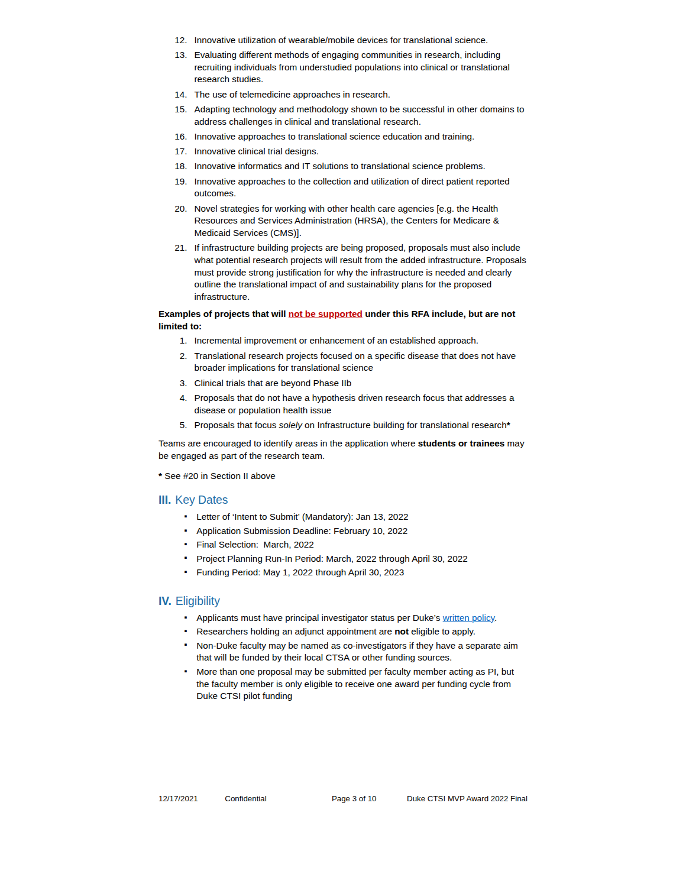Innovative utilization of wearable/mobile devices for translational science.
Evaluating different methods of engaging communities in research, including recruiting individuals from understudied populations into clinical or translational research studies.
The use of telemedicine approaches in research.
Adapting technology and methodology shown to be successful in other domains to address challenges in clinical and translational research.
Innovative approaches to translational science education and training.
Innovative clinical trial designs.
Innovative informatics and IT solutions to translational science problems.
Innovative approaches to the collection and utilization of direct patient reported outcomes.
Novel strategies for working with other health care agencies [e.g. the Health Resources and Services Administration (HRSA), the Centers for Medicare & Medicaid Services (CMS)].
If infrastructure building projects are being proposed, proposals must also include what potential research projects will result from the added infrastructure. Proposals must provide strong justification for why the infrastructure is needed and clearly outline the translational impact of and sustainability plans for the proposed infrastructure.
Examples of projects that will not be supported under this RFA include, but are not limited to:
Incremental improvement or enhancement of an established approach.
Translational research projects focused on a specific disease that does not have broader implications for translational science
Clinical trials that are beyond Phase IIb
Proposals that do not have a hypothesis driven research focus that addresses a disease or population health issue
Proposals that focus solely on Infrastructure building for translational research*
Teams are encouraged to identify areas in the application where students or trainees may be engaged as part of the research team.
* See #20 in Section II above
III. Key Dates
Letter of ‘Intent to Submit’ (Mandatory): Jan 13, 2022
Application Submission Deadline: February 10, 2022
Final Selection: March, 2022
Project Planning Run-In Period: March, 2022 through April 30, 2022
Funding Period: May 1, 2022 through April 30, 2023
IV. Eligibility
Applicants must have principal investigator status per Duke’s written policy.
Researchers holding an adjunct appointment are not eligible to apply.
Non-Duke faculty may be named as co-investigators if they have a separate aim that will be funded by their local CTSA or other funding sources.
More than one proposal may be submitted per faculty member acting as PI, but the faculty member is only eligible to receive one award per funding cycle from Duke CTSI pilot funding
| 12/17/2021 | Confidential | Page 3 of 10 | Duke CTSI MVP Award 2022 Final |